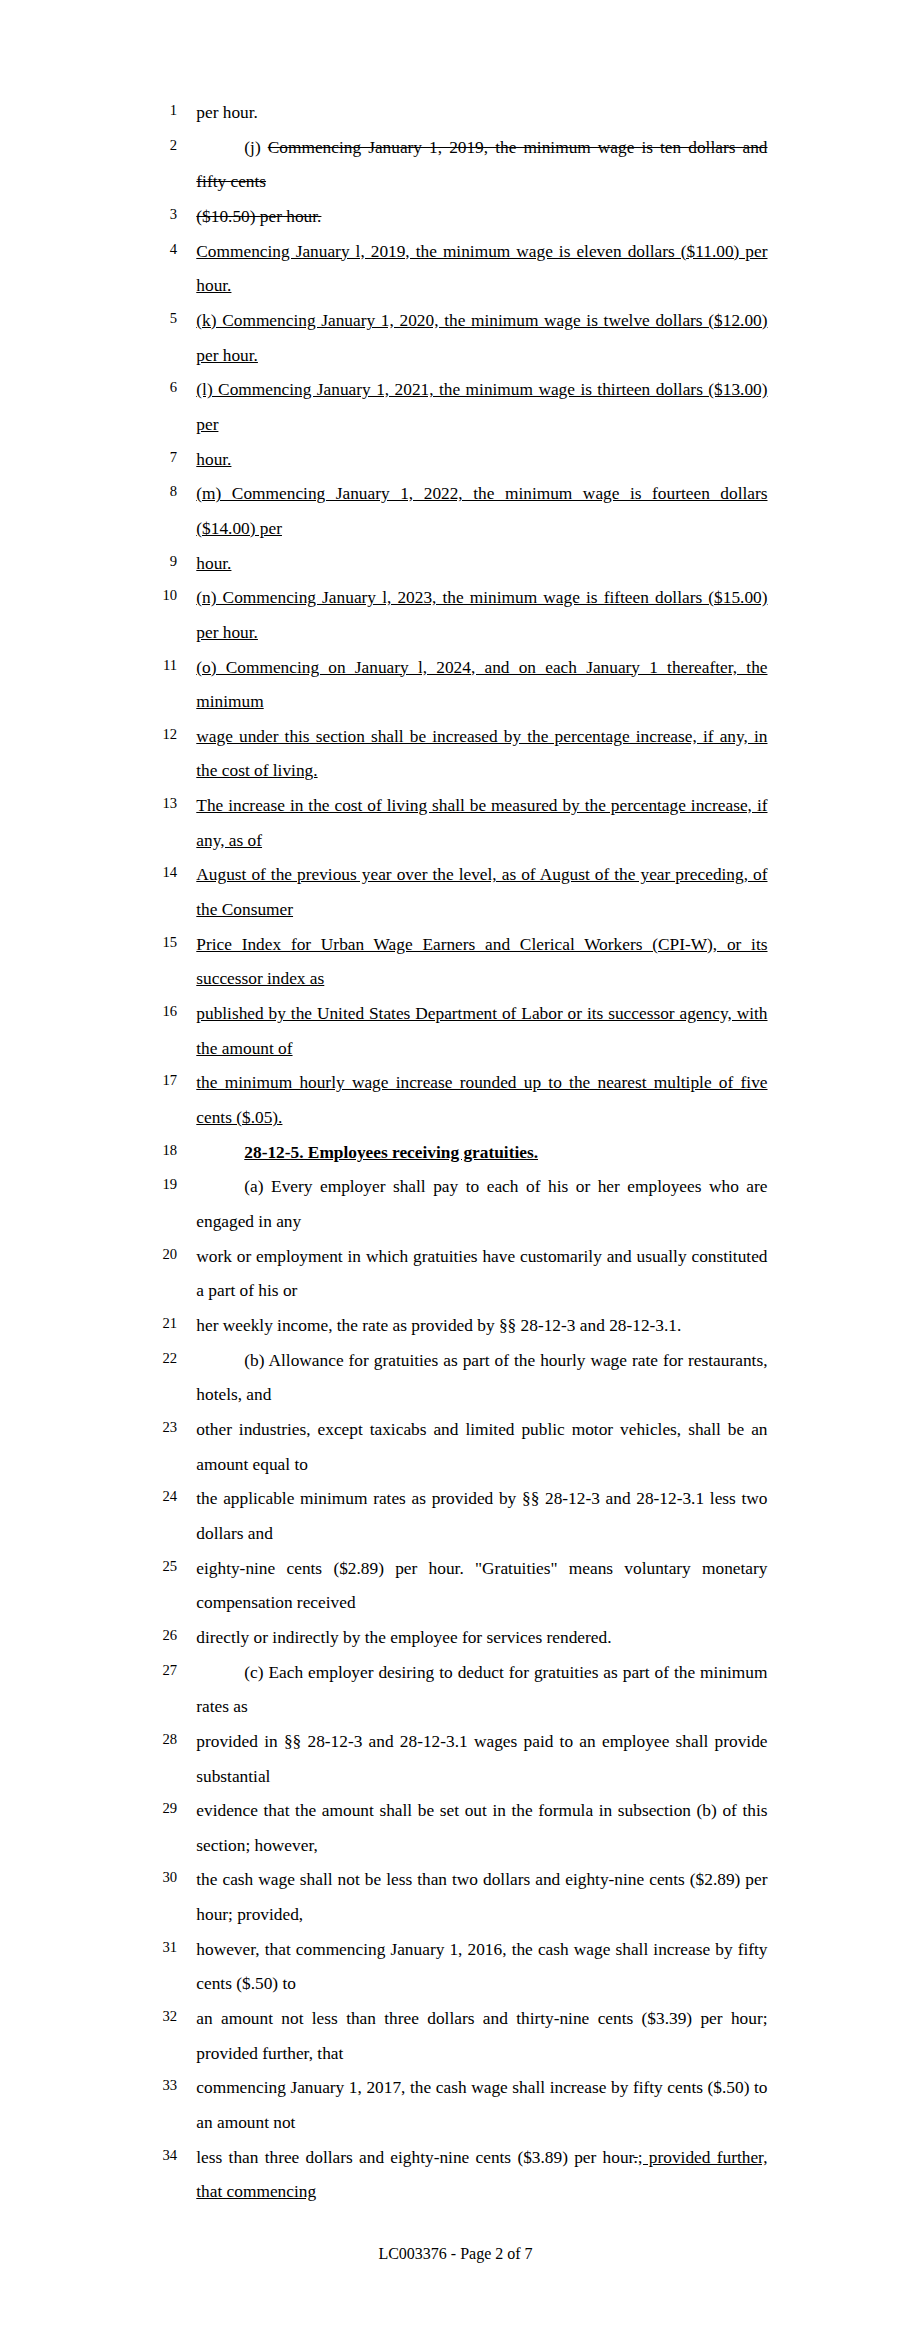per hour.
(j) Commencing January 1, 2019, the minimum wage is ten dollars and fifty cents
($10.50) per hour.
Commencing January l, 2019, the minimum wage is eleven dollars ($11.00) per hour.
(k) Commencing January 1, 2020, the minimum wage is twelve dollars ($12.00) per hour.
(l) Commencing January 1, 2021, the minimum wage is thirteen dollars ($13.00) per
hour.
(m) Commencing January 1, 2022, the minimum wage is fourteen dollars ($14.00) per
hour.
(n) Commencing January l, 2023, the minimum wage is fifteen dollars ($15.00) per hour.
(o) Commencing on January l, 2024, and on each January 1 thereafter, the minimum
wage under this section shall be increased by the percentage increase, if any, in the cost of living.
The increase in the cost of living shall be measured by the percentage increase, if any, as of
August of the previous year over the level, as of August of the year preceding, of the Consumer
Price Index for Urban Wage Earners and Clerical Workers (CPI-W), or its successor index as
published by the United States Department of Labor or its successor agency, with the amount of
the minimum hourly wage increase rounded up to the nearest multiple of five cents ($.05).
28-12-5. Employees receiving gratuities.
(a) Every employer shall pay to each of his or her employees who are engaged in any
work or employment in which gratuities have customarily and usually constituted a part of his or
her weekly income, the rate as provided by §§ 28-12-3 and 28-12-3.1.
(b) Allowance for gratuities as part of the hourly wage rate for restaurants, hotels, and
other industries, except taxicabs and limited public motor vehicles, shall be an amount equal to
the applicable minimum rates as provided by §§ 28-12-3 and 28-12-3.1 less two dollars and
eighty-nine cents ($2.89) per hour. "Gratuities" means voluntary monetary compensation received
directly or indirectly by the employee for services rendered.
(c) Each employer desiring to deduct for gratuities as part of the minimum rates as
provided in §§ 28-12-3 and 28-12-3.1 wages paid to an employee shall provide substantial
evidence that the amount shall be set out in the formula in subsection (b) of this section; however,
the cash wage shall not be less than two dollars and eighty-nine cents ($2.89) per hour; provided,
however, that commencing January 1, 2016, the cash wage shall increase by fifty cents ($.50) to
an amount not less than three dollars and thirty-nine cents ($3.39) per hour; provided further, that
commencing January 1, 2017, the cash wage shall increase by fifty cents ($.50) to an amount not
less than three dollars and eighty-nine cents ($3.89) per hour.; provided further, that commencing
LC003376 - Page 2 of 7